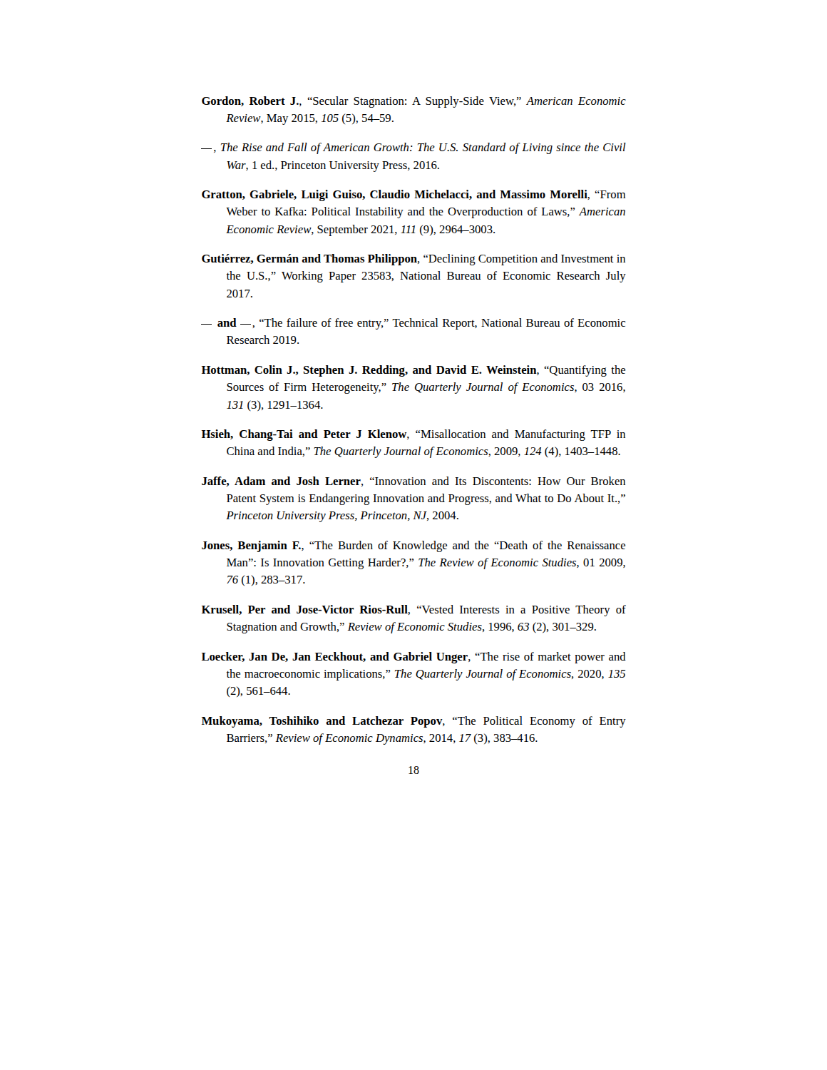Gordon, Robert J., “Secular Stagnation: A Supply-Side View,” American Economic Review, May 2015, 105 (5), 54–59.
, The Rise and Fall of American Growth: The U.S. Standard of Living since the Civil War, 1 ed., Princeton University Press, 2016.
Gratton, Gabriele, Luigi Guiso, Claudio Michelacci, and Massimo Morelli, “From Weber to Kafka: Political Instability and the Overproduction of Laws,” American Economic Review, September 2021, 111 (9), 2964–3003.
Gutiérrez, Germán and Thomas Philippon, “Declining Competition and Investment in the U.S.,” Working Paper 23583, National Bureau of Economic Research July 2017.
and , “The failure of free entry,” Technical Report, National Bureau of Economic Research 2019.
Hottman, Colin J., Stephen J. Redding, and David E. Weinstein, “Quantifying the Sources of Firm Heterogeneity,” The Quarterly Journal of Economics, 03 2016, 131 (3), 1291–1364.
Hsieh, Chang-Tai and Peter J Klenow, “Misallocation and Manufacturing TFP in China and India,” The Quarterly Journal of Economics, 2009, 124 (4), 1403–1448.
Jaffe, Adam and Josh Lerner, “Innovation and Its Discontents: How Our Broken Patent System is Endangering Innovation and Progress, and What to Do About It.,” Princeton University Press, Princeton, NJ, 2004.
Jones, Benjamin F., “The Burden of Knowledge and the “Death of the Renaissance Man”: Is Innovation Getting Harder?,” The Review of Economic Studies, 01 2009, 76 (1), 283–317.
Krusell, Per and Jose-Victor Rios-Rull, “Vested Interests in a Positive Theory of Stagnation and Growth,” Review of Economic Studies, 1996, 63 (2), 301–329.
Loecker, Jan De, Jan Eeckhout, and Gabriel Unger, “The rise of market power and the macroeconomic implications,” The Quarterly Journal of Economics, 2020, 135 (2), 561–644.
Mukoyama, Toshihiko and Latchezar Popov, “The Political Economy of Entry Barriers,” Review of Economic Dynamics, 2014, 17 (3), 383–416.
18